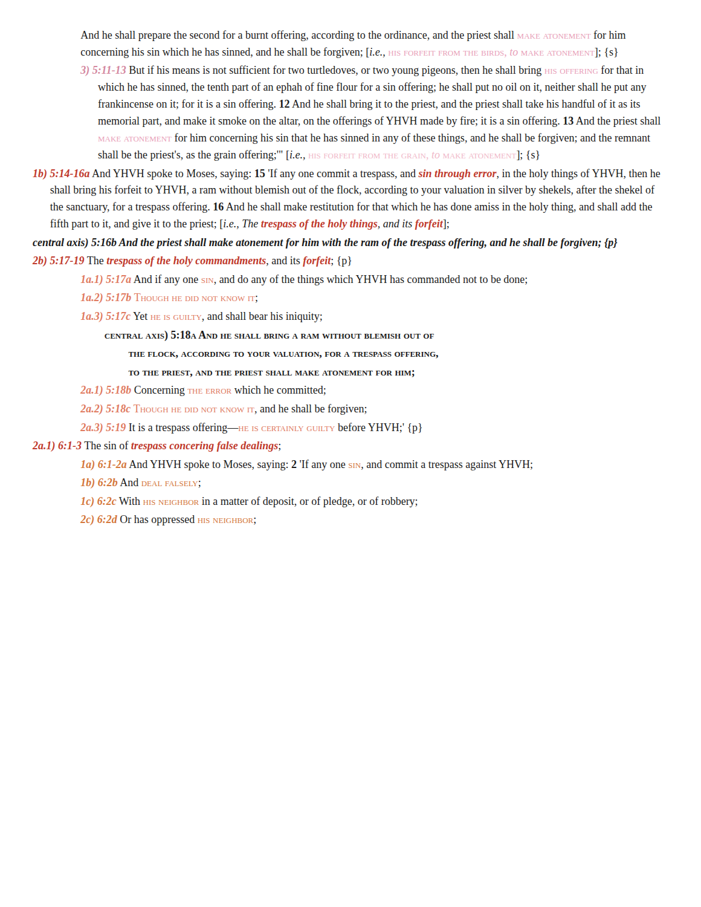And he shall prepare the second for a burnt offering, according to the ordinance, and the priest shall make atonement for him concerning his sin which he has sinned, and he shall be forgiven; [i.e., his forfeit from the birds, to make atonement]; {s}
3) 5:11-13 But if his means is not sufficient for two turtledoves, or two young pigeons, then he shall bring his offering for that in which he has sinned, the tenth part of an ephah of fine flour for a sin offering; he shall put no oil on it, neither shall he put any frankincense on it; for it is a sin offering. 12 And he shall bring it to the priest, and the priest shall take his handful of it as its memorial part, and make it smoke on the altar, on the offerings of YHVH made by fire; it is a sin offering. 13 And the priest shall make atonement for him concerning his sin that he has sinned in any of these things, and he shall be forgiven; and the remnant shall be the priest's, as the grain offering;'" [i.e., his forfeit from the grain, to make atonement]; {s}
1b) 5:14-16a And YHVH spoke to Moses, saying: 15 'If any one commit a trespass, and sin through error, in the holy things of YHVH, then he shall bring his forfeit to YHVH, a ram without blemish out of the flock, according to your valuation in silver by shekels, after the shekel of the sanctuary, for a trespass offering. 16 And he shall make restitution for that which he has done amiss in the holy thing, and shall add the fifth part to it, and give it to the priest; [i.e., The trespass of the holy things, and its forfeit];
central axis) 5:16b And the priest shall make atonement for him with the ram of the trespass offering, and he shall be forgiven; {p}
2b) 5:17-19 The trespass of the holy commandments, and its forfeit; {p}
1a.1) 5:17a And if any one sin, and do any of the things which YHVH has commanded not to be done;
1a.2) 5:17b Though he did not know it;
1a.3) 5:17c Yet he is guilty, and shall bear his iniquity;
central axis) 5:18a And he shall bring a ram without blemish out of
the flock, according to your valuation, for a trespass offering,
to the priest, and the priest shall make atonement for him;
2a.1) 5:18b Concerning the error which he committed;
2a.2) 5:18c Though he did not know it, and he shall be forgiven;
2a.3) 5:19 It is a trespass offering—he is certainly guilty before YHVH;' {p}
2a.1) 6:1-3 The sin of trespass concering false dealings;
1a) 6:1-2a And YHVH spoke to Moses, saying: 2 'If any one sin, and commit a trespass against YHVH;
1b) 6:2b And deal falsely;
1c) 6:2c With his neighbor in a matter of deposit, or of pledge, or of robbery;
2c) 6:2d Or has oppressed his neighbor;